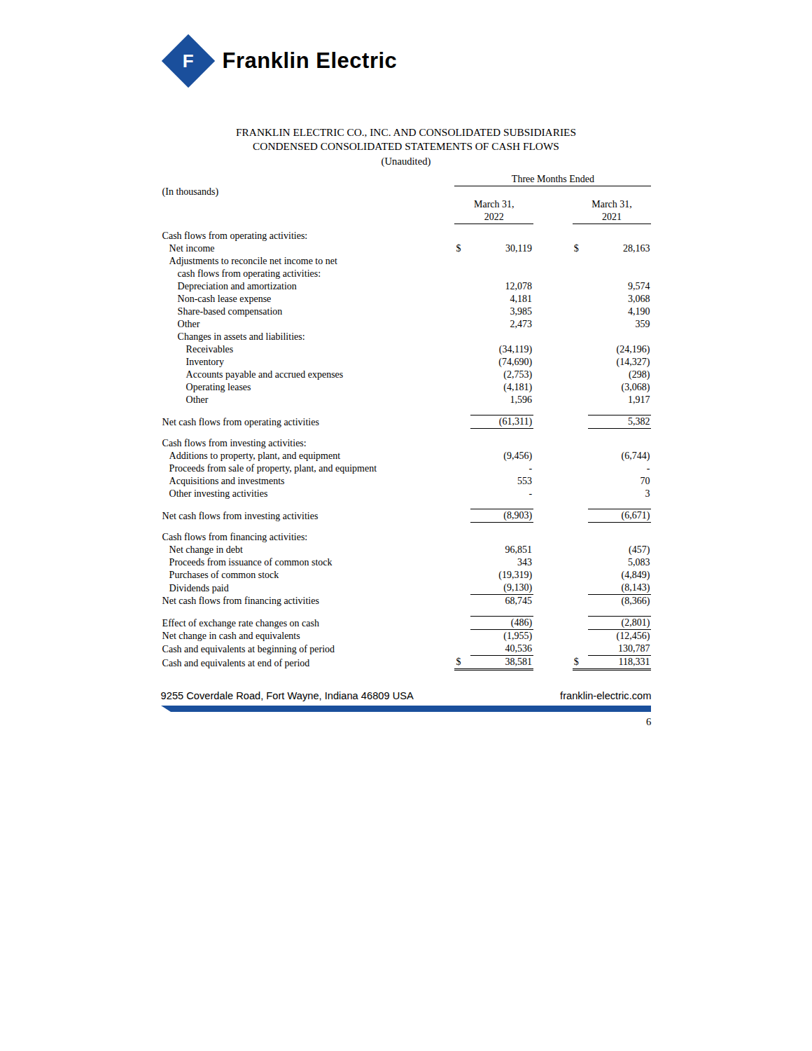F
Franklin Electric
FRANKLIN ELECTRIC CO., INC. AND CONSOLIDATED SUBSIDIARIES
CONDENSED CONSOLIDATED STATEMENTS OF CASH FLOWS
(Unaudited)
| | | Three Months Ended |
| (In thousands) | | | | |
| | | March 31, | | March 31, |
| | | 2022 | | 2021 |
| Cash flows from operating activities: | | | | | | |
| Net income | | $ | 30,119 | | $ | 28,163 |
| Adjustments to reconcile net income to net | | | | | | |
| cash flows from operating activities: | | | | | | |
| Depreciation and amortization | | | 12,078 | | | 9,574 |
| Non-cash lease expense | | | 4,181 | | | 3,068 |
| Share-based compensation | | | 3,985 | | | 4,190 |
| Other | | | 2,473 | | | 359 |
| Changes in assets and liabilities: | | | | | | |
| Receivables | | | (34,119) | | | (24,196) |
| Inventory | | | (74,690) | | | (14,327) |
| Accounts payable and accrued expenses | | | (2,753) | | | (298) |
| Operating leases | | | (4,181) | | | (3,068) |
| Other | | | 1,596 | | | 1,917 |
| Net cash flows from operating activities | | | (61,311) | | | 5,382 |
| Cash flows from investing activities: | | | | | | |
| Additions to property, plant, and equipment | | | (9,456) | | | (6,744) |
| Proceeds from sale of property, plant, and equipment | | | - | | | - |
| Acquisitions and investments | | | 553 | | | 70 |
| Other investing activities | | | - | | | 3 |
| Net cash flows from investing activities | | | (8,903) | | | (6,671) |
| Cash flows from financing activities: | | | | | | |
| Net change in debt | | | 96,851 | | | (457) |
| Proceeds from issuance of common stock | | | 343 | | | 5,083 |
| Purchases of common stock | | | (19,319) | | | (4,849) |
| Dividends paid | | | (9,130) | | | (8,143) |
| Net cash flows from financing activities | | | 68,745 | | | (8,366) |
| Effect of exchange rate changes on cash | | | (486) | | | (2,801) |
| Net change in cash and equivalents | | | (1,955) | | | (12,456) |
| Cash and equivalents at beginning of period | | | 40,536 | | | 130,787 |
| Cash and equivalents at end of period | | $ | 38,581 | | $ | 118,331 |
9255 Coverdale Road, Fort Wayne, Indiana 46809 USA
franklin-electric.com
6